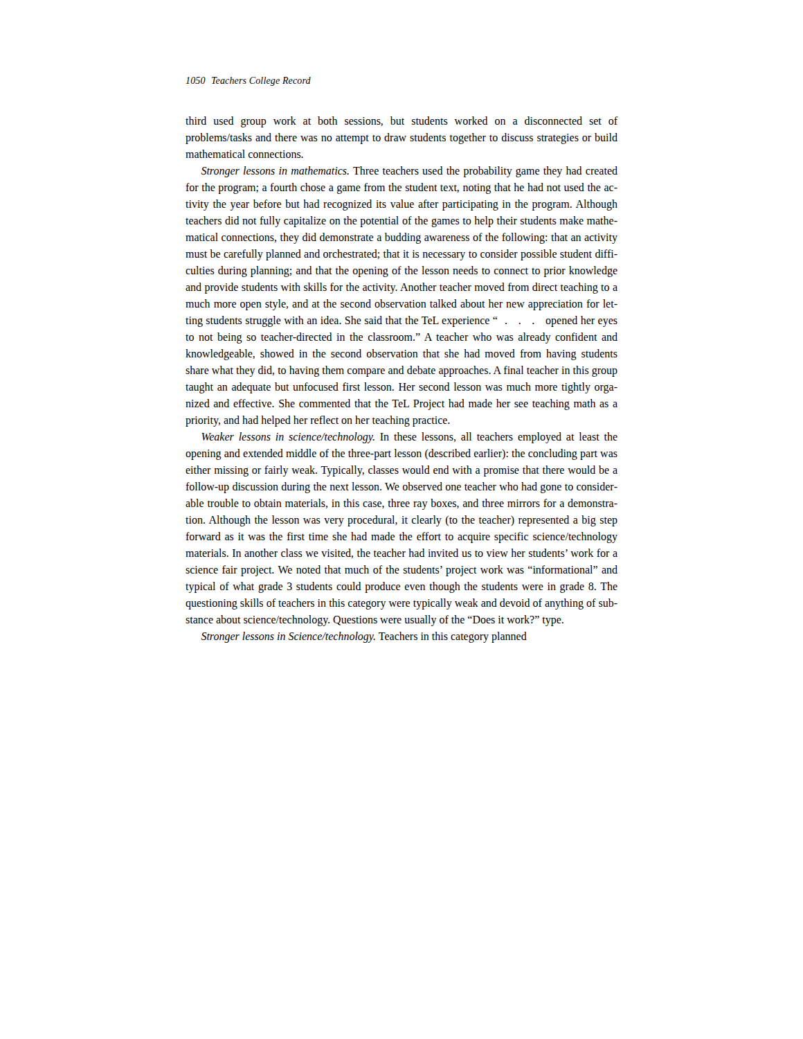1050 Teachers College Record
third used group work at both sessions, but students worked on a disconnected set of problems/tasks and there was no attempt to draw students together to discuss strategies or build mathematical connections.
Stronger lessons in mathematics. Three teachers used the probability game they had created for the program; a fourth chose a game from the student text, noting that he had not used the activity the year before but had recognized its value after participating in the program. Although teachers did not fully capitalize on the potential of the games to help their students make mathematical connections, they did demonstrate a budding awareness of the following: that an activity must be carefully planned and orchestrated; that it is necessary to consider possible student difficulties during planning; and that the opening of the lesson needs to connect to prior knowledge and provide students with skills for the activity. Another teacher moved from direct teaching to a much more open style, and at the second observation talked about her new appreciation for letting students struggle with an idea. She said that the TeL experience “ . . . opened her eyes to not being so teacher-directed in the classroom.” A teacher who was already confident and knowledgeable, showed in the second observation that she had moved from having students share what they did, to having them compare and debate approaches. A final teacher in this group taught an adequate but unfocused first lesson. Her second lesson was much more tightly organized and effective. She commented that the TeL Project had made her see teaching math as a priority, and had helped her reflect on her teaching practice.
Weaker lessons in science/technology. In these lessons, all teachers employed at least the opening and extended middle of the three-part lesson (described earlier): the concluding part was either missing or fairly weak. Typically, classes would end with a promise that there would be a follow-up discussion during the next lesson. We observed one teacher who had gone to considerable trouble to obtain materials, in this case, three ray boxes, and three mirrors for a demonstration. Although the lesson was very procedural, it clearly (to the teacher) represented a big step forward as it was the first time she had made the effort to acquire specific science/technology materials. In another class we visited, the teacher had invited us to view her students’ work for a science fair project. We noted that much of the students’ project work was “informational” and typical of what grade 3 students could produce even though the students were in grade 8. The questioning skills of teachers in this category were typically weak and devoid of anything of substance about science/technology. Questions were usually of the “Does it work?” type.
Stronger lessons in Science/technology. Teachers in this category planned